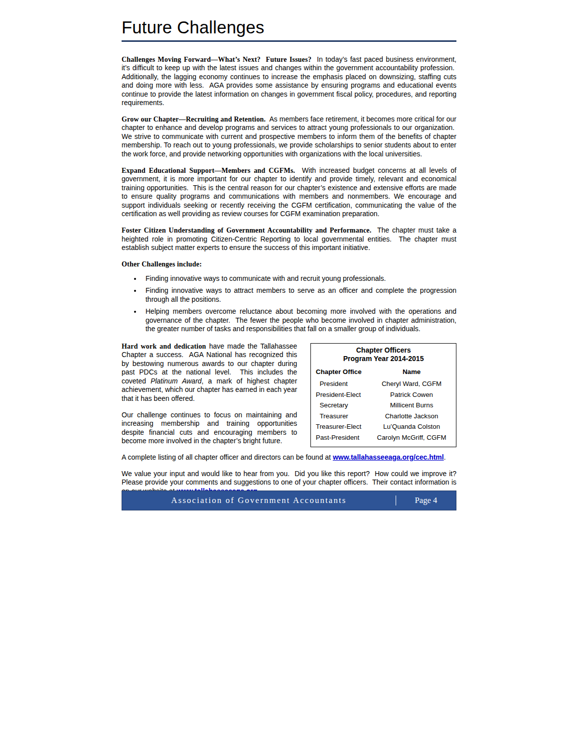Future Challenges
Challenges Moving Forward—What’s Next? Future Issues? In today’s fast paced business environment, it’s difficult to keep up with the latest issues and changes within the government accountability profession. Additionally, the lagging economy continues to increase the emphasis placed on downsizing, staffing cuts and doing more with less. AGA provides some assistance by ensuring programs and educational events continue to provide the latest information on changes in government fiscal policy, procedures, and reporting requirements.
Grow our Chapter—Recruiting and Retention. As members face retirement, it becomes more critical for our chapter to enhance and develop programs and services to attract young professionals to our organization. We strive to communicate with current and prospective members to inform them of the benefits of chapter membership. To reach out to young professionals, we provide scholarships to senior students about to enter the work force, and provide networking opportunities with organizations with the local universities.
Expand Educational Support—Members and CGFMs. With increased budget concerns at all levels of government, it is more important for our chapter to identify and provide timely, relevant and economical training opportunities. This is the central reason for our chapter’s existence and extensive efforts are made to ensure quality programs and communications with members and nonmembers. We encourage and support individuals seeking or recently receiving the CGFM certification, communicating the value of the certification as well providing as review courses for CGFM examination preparation.
Foster Citizen Understanding of Government Accountability and Performance. The chapter must take a heighted role in promoting Citizen-Centric Reporting to local governmental entities. The chapter must establish subject matter experts to ensure the success of this important initiative.
Other Challenges include:
Finding innovative ways to communicate with and recruit young professionals.
Finding innovative ways to attract members to serve as an officer and complete the progression through all the positions.
Helping members overcome reluctance about becoming more involved with the operations and governance of the chapter. The fewer the people who become involved in chapter administration, the greater number of tasks and responsibilities that fall on a smaller group of individuals.
Chapter Officers
Program Year 2014-2015
| Chapter Office | Name |
| --- | --- |
| President | Cheryl Ward, CGFM |
| President-Elect | Patrick Cowen |
| Secretary | Millicent Burns |
| Treasurer | Charlotte Jackson |
| Treasurer-Elect | Lu’Quanda Colston |
| Past-President | Carolyn McGriff, CGFM |
Hard work and dedication have made the Tallahassee Chapter a success. AGA National has recognized this by bestowing numerous awards to our chapter during past PDCs at the national level. This includes the coveted Platinum Award, a mark of highest chapter achievement, which our chapter has earned in each year that it has been offered.
Our challenge continues to focus on maintaining and increasing membership and training opportunities despite financial cuts and encouraging members to become more involved in the chapter’s bright future.
A complete listing of all chapter officer and directors can be found at www.tallahasseeaga.org/cec.html.
We value your input and would like to hear from you. Did you like this report? How could we improve it? Please provide your comments and suggestions to one of your chapter officers. Their contact information is on our website at www.tallahasseeaga.org.
Association of Government Accountants
Page 4